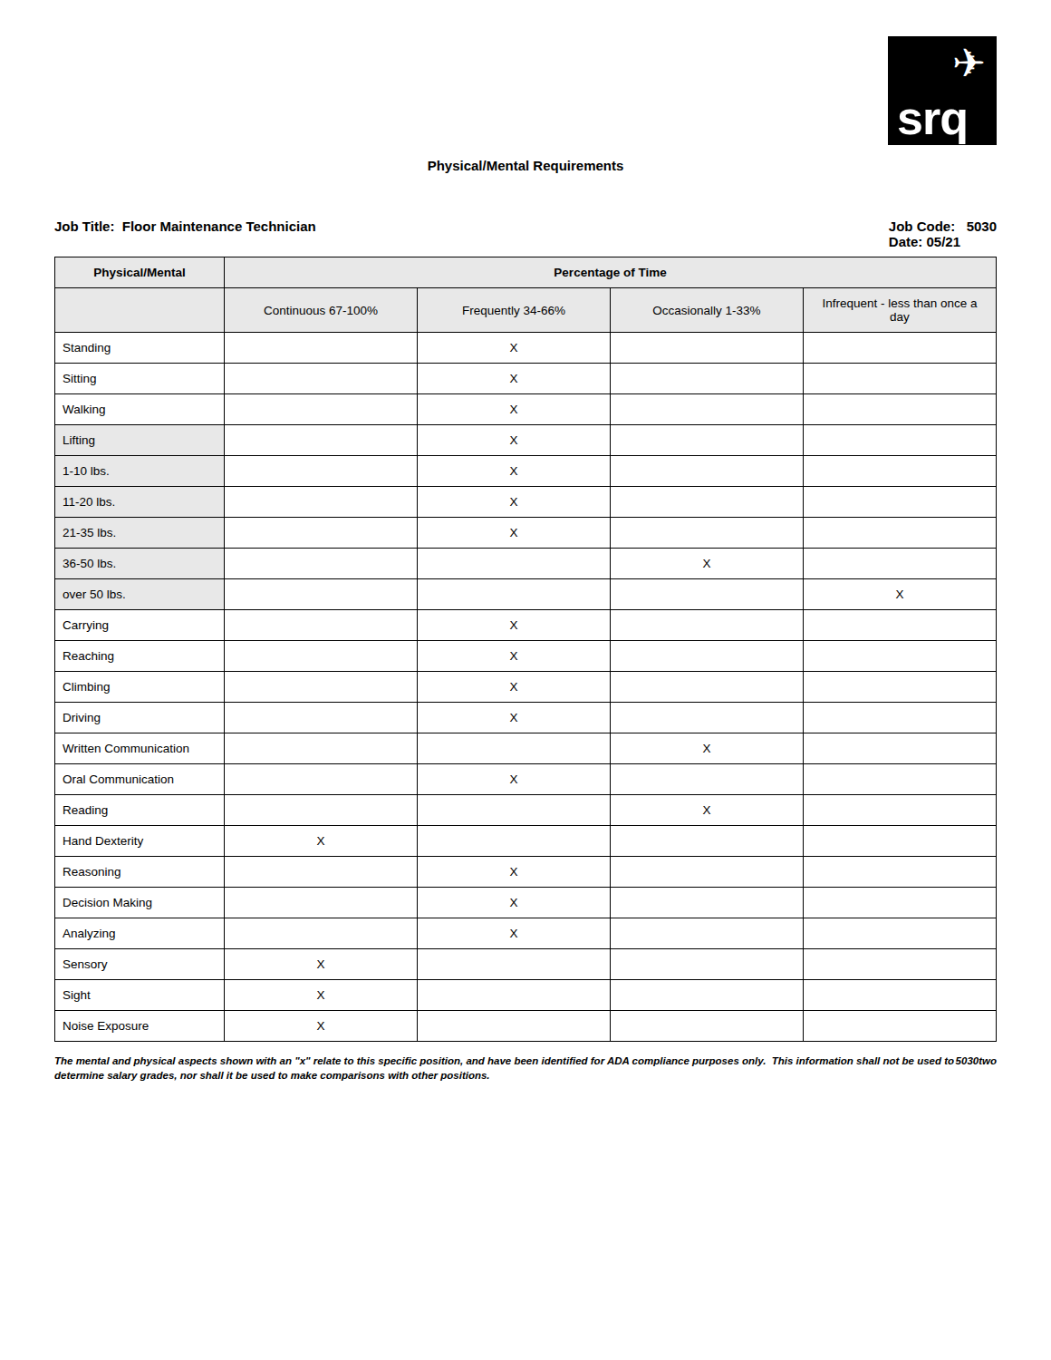✈ srq
Physical/Mental Requirements
Job Title: Floor Maintenance Technician Job Code: 5030
Date: 05/21
| Physical/Mental | Percentage of Time |
| --- | --- |
| | Continuous 67-100% | Frequently 34-66% | Occasionally 1-33% | Infrequent - less than once a day |
| Standing | | X | | |
| Sitting | | X | | |
| Walking | | X | | |
| Lifting | | X | | |
| 1-10 lbs. | | X | | |
| 11-20 lbs. | | X | | |
| 21-35 lbs. | | X | | |
| 36-50 lbs. | | | X | |
| over 50 lbs. | | | | X |
| Carrying | | X | | |
| Reaching | | X | | |
| Climbing | | X | | |
| Driving | | X | | |
| Written Communication | | | X | |
| Oral Communication | | X | | |
| Reading | | | X | |
| Hand Dexterity | X | | | |
| Reasoning | | X | | |
| Decision Making | | X | | |
| Analyzing | | X | | |
| Sensory | X | | | |
| Sight | X | | | |
| Noise Exposure | X | | | |
5030two The mental and physical aspects shown with an "x" relate to this specific position, and have been identified for ADA compliance purposes only. This information shall not be used to determine salary grades, nor shall it be used to make comparisons with other positions.